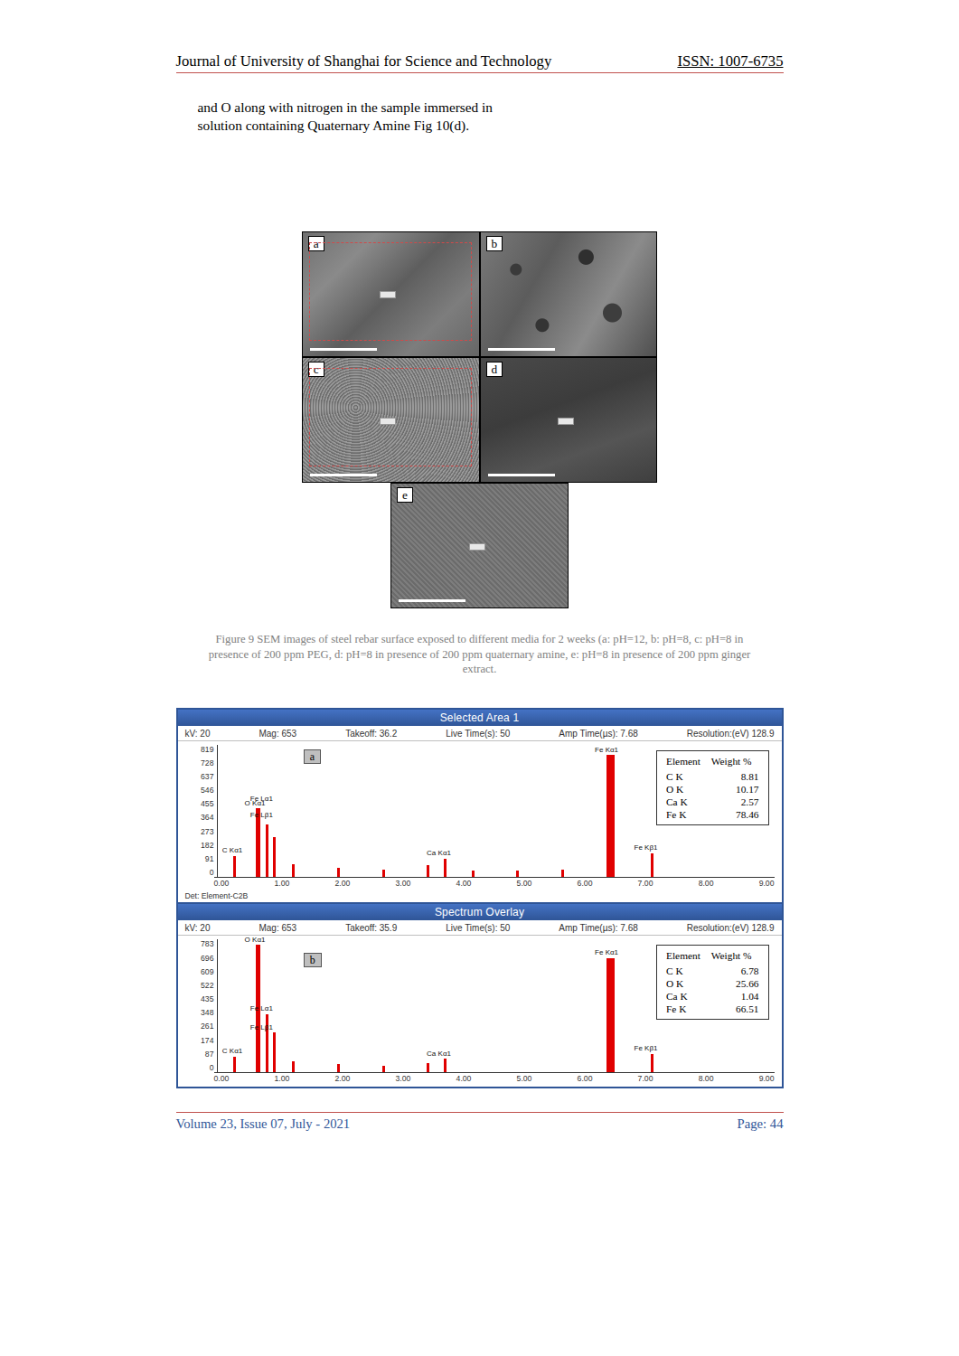Journal of University of Shanghai for Science and Technology
ISSN: 1007-6735
and O along with nitrogen in the sample immersed in solution containing Quaternary Amine Fig 10(d).
a
b
c
d
e
Figure 9 SEM images of steel rebar surface exposed to different media for 2 weeks (a: pH=12, b: pH=8, c: pH=8 in presence of 200 ppm PEG, d: pH=8 in presence of 200 ppm quaternary amine, e: pH=8 in presence of 200 ppm ginger extract.
Selected Area 1
kV: 20 Mag: 653 Takeoff: 36.2 Live Time(s): 50 Amp Time(µs): 7.68 Resolution:(eV) 128.9
819728637546455364273182910
a C Kα1 O Kα1 Fe Lβ1 Fe Lα1 Ca Kα1 Fe Kα1 Fe Kβ1
0.001.002.003.004.005.006.007.008.009.00
| Element | Weight % |
| --- | --- |
| C K | 8.81 |
| O K | 10.17 |
| Ca K | 2.57 |
| Fe K | 78.46 |
Det: Element-C2B
Spectrum Overlay
kV: 20 Mag: 653 Takeoff: 35.9 Live Time(s): 50 Amp Time(µs): 7.68 Resolution:(eV) 128.9
783696609522435348261174870
b O Kα1 C Kα1 Fe Lα1 Fe Lβ1 Ca Kα1 Fe Kα1 Fe Kβ1
0.001.002.003.004.005.006.007.008.009.00
| Element | Weight % |
| --- | --- |
| C K | 6.78 |
| O K | 25.66 |
| Ca K | 1.04 |
| Fe K | 66.51 |
Volume 23, Issue 07, July - 2021
Page: 44